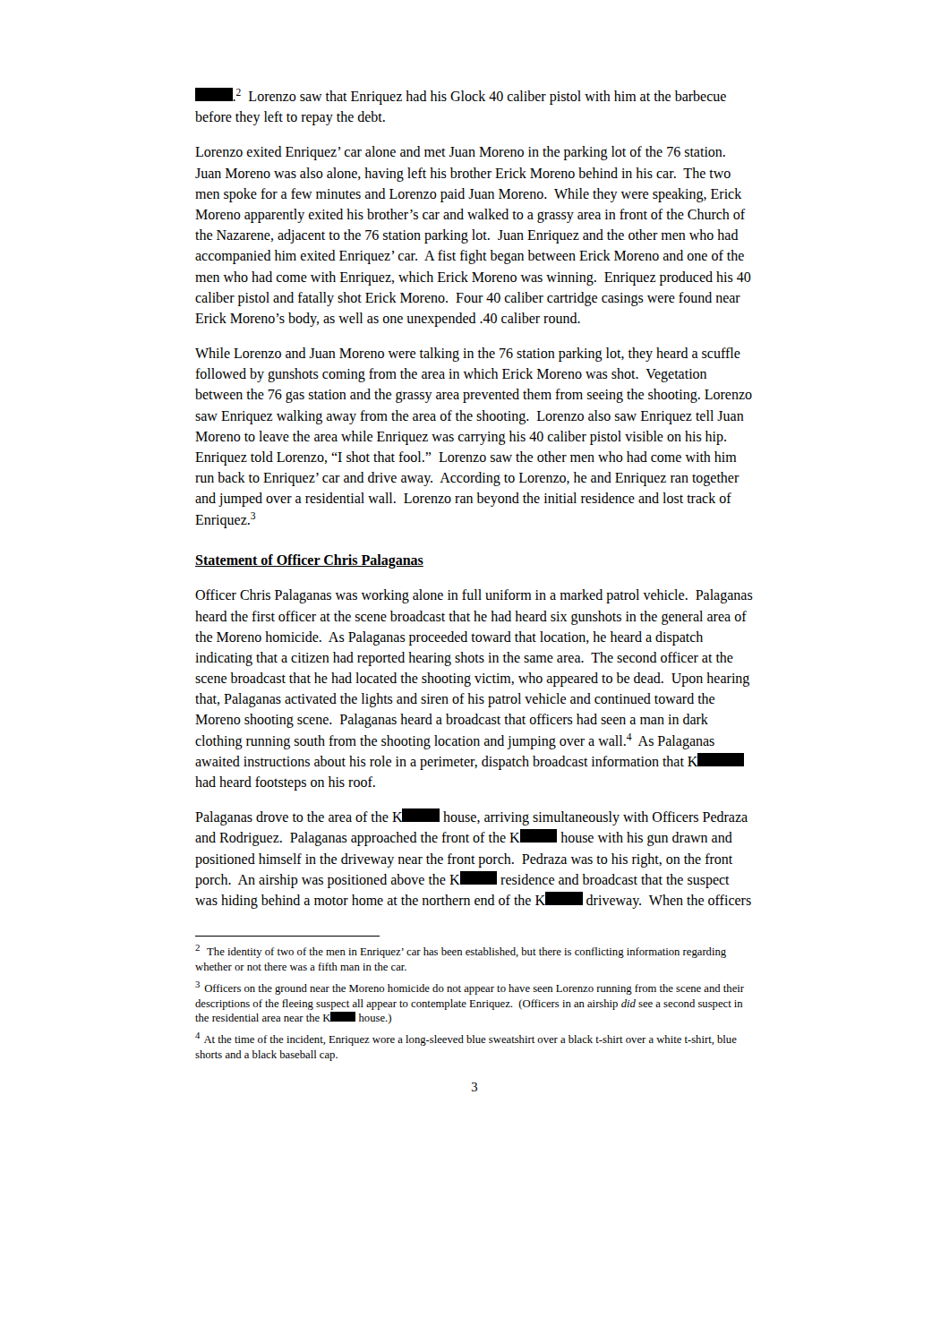.2 Lorenzo saw that Enriquez had his Glock 40 caliber pistol with him at the barbecue before they left to repay the debt.
Lorenzo exited Enriquez’ car alone and met Juan Moreno in the parking lot of the 76 station. Juan Moreno was also alone, having left his brother Erick Moreno behind in his car. The two men spoke for a few minutes and Lorenzo paid Juan Moreno. While they were speaking, Erick Moreno apparently exited his brother’s car and walked to a grassy area in front of the Church of the Nazarene, adjacent to the 76 station parking lot. Juan Enriquez and the other men who had accompanied him exited Enriquez’ car. A fist fight began between Erick Moreno and one of the men who had come with Enriquez, which Erick Moreno was winning. Enriquez produced his 40 caliber pistol and fatally shot Erick Moreno. Four 40 caliber cartridge casings were found near Erick Moreno’s body, as well as one unexpended .40 caliber round.
While Lorenzo and Juan Moreno were talking in the 76 station parking lot, they heard a scuffle followed by gunshots coming from the area in which Erick Moreno was shot. Vegetation between the 76 gas station and the grassy area prevented them from seeing the shooting. Lorenzo saw Enriquez walking away from the area of the shooting. Lorenzo also saw Enriquez tell Juan Moreno to leave the area while Enriquez was carrying his 40 caliber pistol visible on his hip. Enriquez told Lorenzo, “I shot that fool.” Lorenzo saw the other men who had come with him run back to Enriquez’ car and drive away. According to Lorenzo, he and Enriquez ran together and jumped over a residential wall. Lorenzo ran beyond the initial residence and lost track of Enriquez.3
Statement of Officer Chris Palaganas
Officer Chris Palaganas was working alone in full uniform in a marked patrol vehicle. Palaganas heard the first officer at the scene broadcast that he had heard six gunshots in the general area of the Moreno homicide. As Palaganas proceeded toward that location, he heard a dispatch indicating that a citizen had reported hearing shots in the same area. The second officer at the scene broadcast that he had located the shooting victim, who appeared to be dead. Upon hearing that, Palaganas activated the lights and siren of his patrol vehicle and continued toward the Moreno shooting scene. Palaganas heard a broadcast that officers had seen a man in dark clothing running south from the shooting location and jumping over a wall.4 As Palaganas awaited instructions about his role in a perimeter, dispatch broadcast information that K had heard footsteps on his roof.
Palaganas drove to the area of the K house, arriving simultaneously with Officers Pedraza and Rodriguez. Palaganas approached the front of the K house with his gun drawn and positioned himself in the driveway near the front porch. Pedraza was to his right, on the front porch. An airship was positioned above the K residence and broadcast that the suspect was hiding behind a motor home at the northern end of the K driveway. When the officers
2 The identity of two of the men in Enriquez’ car has been established, but there is conflicting information regarding whether or not there was a fifth man in the car.
3 Officers on the ground near the Moreno homicide do not appear to have seen Lorenzo running from the scene and their descriptions of the fleeing suspect all appear to contemplate Enriquez. (Officers in an airship did see a second suspect in the residential area near the K house.)
4 At the time of the incident, Enriquez wore a long-sleeved blue sweatshirt over a black t-shirt over a white t-shirt, blue shorts and a black baseball cap.
3